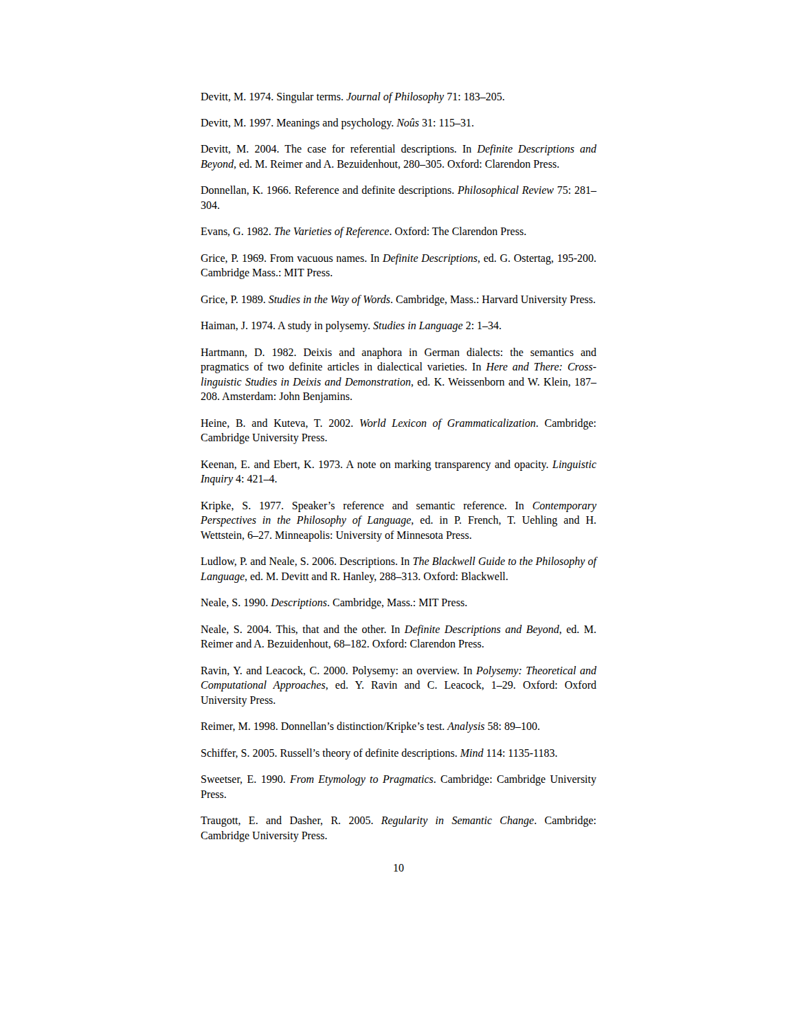Devitt, M. 1974. Singular terms. Journal of Philosophy 71: 183–205.
Devitt, M. 1997. Meanings and psychology. Noûs 31: 115–31.
Devitt, M. 2004. The case for referential descriptions. In Definite Descriptions and Beyond, ed. M. Reimer and A. Bezuidenhout, 280–305. Oxford: Clarendon Press.
Donnellan, K. 1966. Reference and definite descriptions. Philosophical Review 75: 281–304.
Evans, G. 1982. The Varieties of Reference. Oxford: The Clarendon Press.
Grice, P. 1969. From vacuous names. In Definite Descriptions, ed. G. Ostertag, 195-200. Cambridge Mass.: MIT Press.
Grice, P. 1989. Studies in the Way of Words. Cambridge, Mass.: Harvard University Press.
Haiman, J. 1974. A study in polysemy. Studies in Language 2: 1–34.
Hartmann, D. 1982. Deixis and anaphora in German dialects: the semantics and pragmatics of two definite articles in dialectical varieties. In Here and There: Cross-linguistic Studies in Deixis and Demonstration, ed. K. Weissenborn and W. Klein, 187–208. Amsterdam: John Benjamins.
Heine, B. and Kuteva, T. 2002. World Lexicon of Grammaticalization. Cambridge: Cambridge University Press.
Keenan, E. and Ebert, K. 1973. A note on marking transparency and opacity. Linguistic Inquiry 4: 421–4.
Kripke, S. 1977. Speaker’s reference and semantic reference. In Contemporary Perspectives in the Philosophy of Language, ed. in P. French, T. Uehling and H. Wettstein, 6–27. Minneapolis: University of Minnesota Press.
Ludlow, P. and Neale, S. 2006. Descriptions. In The Blackwell Guide to the Philosophy of Language, ed. M. Devitt and R. Hanley, 288–313. Oxford: Blackwell.
Neale, S. 1990. Descriptions. Cambridge, Mass.: MIT Press.
Neale, S. 2004. This, that and the other. In Definite Descriptions and Beyond, ed. M. Reimer and A. Bezuidenhout, 68–182. Oxford: Clarendon Press.
Ravin, Y. and Leacock, C. 2000. Polysemy: an overview. In Polysemy: Theoretical and Computational Approaches, ed. Y. Ravin and C. Leacock, 1–29. Oxford: Oxford University Press.
Reimer, M. 1998. Donnellan’s distinction/Kripke’s test. Analysis 58: 89–100.
Schiffer, S. 2005. Russell’s theory of definite descriptions. Mind 114: 1135-1183.
Sweetser, E. 1990. From Etymology to Pragmatics. Cambridge: Cambridge University Press.
Traugott, E. and Dasher, R. 2005. Regularity in Semantic Change. Cambridge: Cambridge University Press.
10